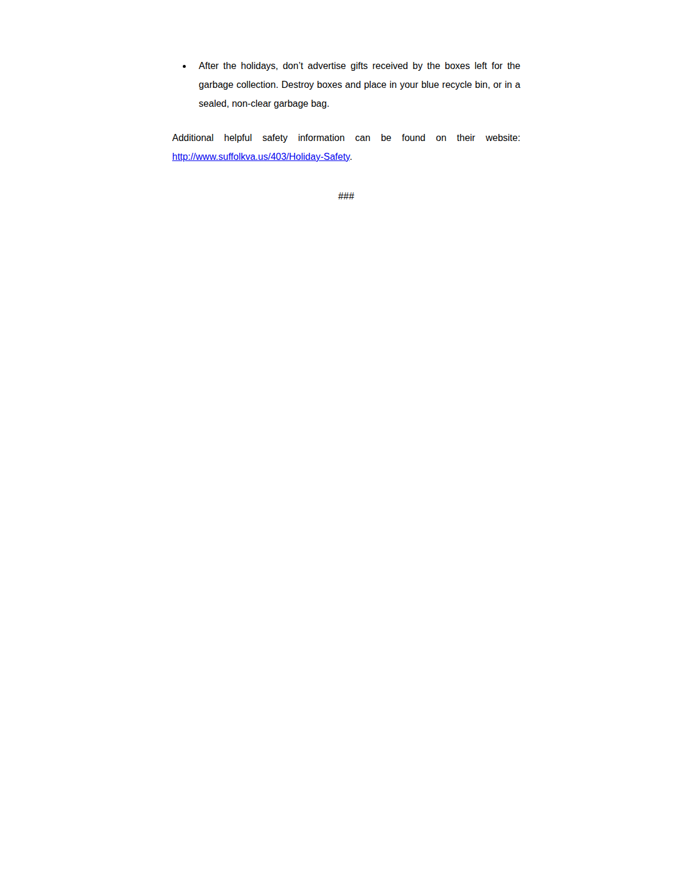After the holidays, don’t advertise gifts received by the boxes left for the garbage collection. Destroy boxes and place in your blue recycle bin, or in a sealed, non-clear garbage bag.
Additional helpful safety information can be found on their website: http://www.suffolkva.us/403/Holiday-Safety.
###